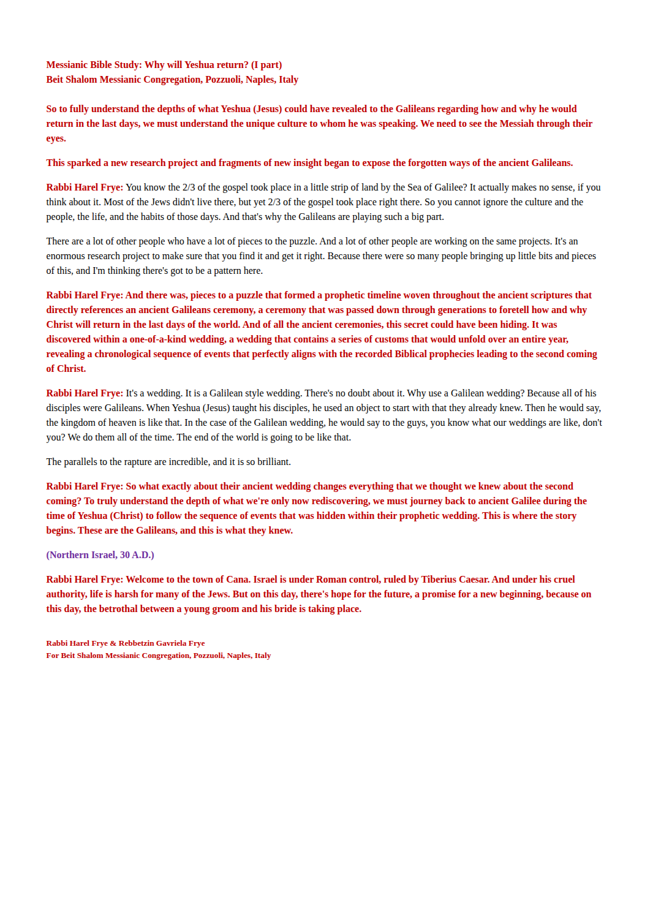Messianic Bible Study: Why will Yeshua return? (I part)
Beit Shalom Messianic Congregation, Pozzuoli, Naples, Italy
So to fully understand the depths of what Yeshua (Jesus) could have revealed to the Galileans regarding how and why he would return in the last days, we must understand the unique culture to whom he was speaking. We need to see the Messiah through their eyes.
This sparked a new research project and fragments of new insight began to expose the forgotten ways of the ancient Galileans.
Rabbi Harel Frye: You know the 2/3 of the gospel took place in a little strip of land by the Sea of Galilee? It actually makes no sense, if you think about it. Most of the Jews didn't live there, but yet 2/3 of the gospel took place right there. So you cannot ignore the culture and the people, the life, and the habits of those days. And that's why the Galileans are playing such a big part.
There are a lot of other people who have a lot of pieces to the puzzle. And a lot of other people are working on the same projects. It's an enormous research project to make sure that you find it and get it right. Because there were so many people bringing up little bits and pieces of this, and I'm thinking there's got to be a pattern here.
Rabbi Harel Frye: And there was, pieces to a puzzle that formed a prophetic timeline woven throughout the ancient scriptures that directly references an ancient Galileans ceremony, a ceremony that was passed down through generations to foretell how and why Christ will return in the last days of the world. And of all the ancient ceremonies, this secret could have been hiding. It was discovered within a one-of-a-kind wedding, a wedding that contains a series of customs that would unfold over an entire year, revealing a chronological sequence of events that perfectly aligns with the recorded Biblical prophecies leading to the second coming of Christ.
Rabbi Harel Frye: It's a wedding. It is a Galilean style wedding. There's no doubt about it. Why use a Galilean wedding? Because all of his disciples were Galileans. When Yeshua (Jesus) taught his disciples, he used an object to start with that they already knew. Then he would say, the kingdom of heaven is like that. In the case of the Galilean wedding, he would say to the guys, you know what our weddings are like, don't you? We do them all of the time. The end of the world is going to be like that.
The parallels to the rapture are incredible, and it is so brilliant.
Rabbi Harel Frye: So what exactly about their ancient wedding changes everything that we thought we knew about the second coming? To truly understand the depth of what we're only now rediscovering, we must journey back to ancient Galilee during the time of Yeshua (Christ) to follow the sequence of events that was hidden within their prophetic wedding. This is where the story begins. These are the Galileans, and this is what they knew.
(Northern Israel, 30 A.D.)
Rabbi Harel Frye: Welcome to the town of Cana. Israel is under Roman control, ruled by Tiberius Caesar. And under his cruel authority, life is harsh for many of the Jews. But on this day, there's hope for the future, a promise for a new beginning, because on this day, the betrothal between a young groom and his bride is taking place.
Rabbi Harel Frye & Rebbetzin Gavriela Frye
For Beit Shalom Messianic Congregation, Pozzuoli, Naples, Italy